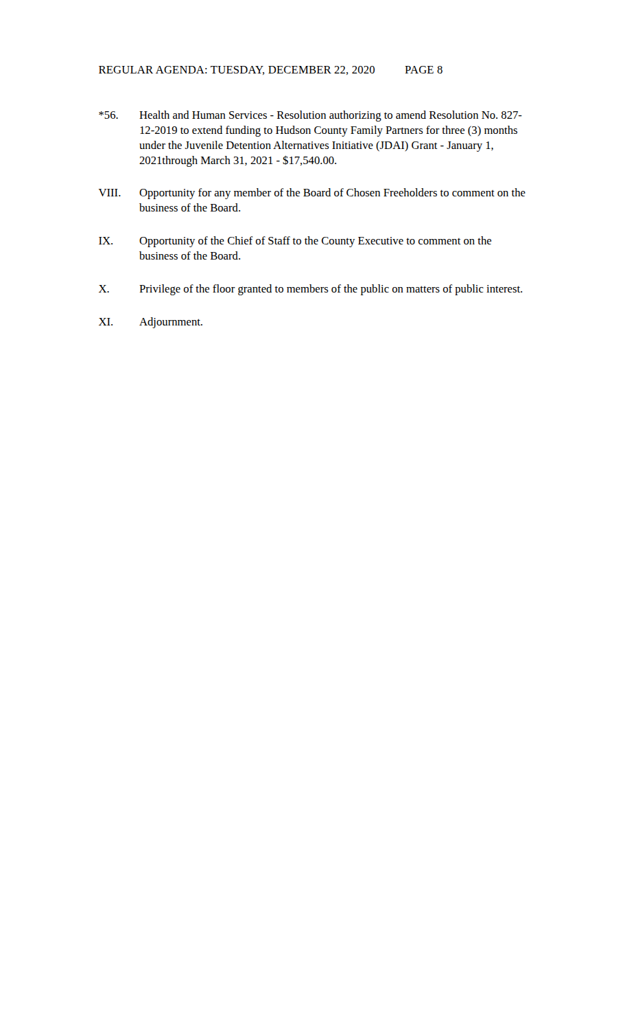REGULAR AGENDA: TUESDAY, DECEMBER 22, 2020 PAGE 8
*56.
Health and Human Services - Resolution authorizing to amend Resolution No. 827-12-2019 to extend funding to Hudson County Family Partners for three (3) months under the Juvenile Detention Alternatives Initiative (JDAI) Grant - January 1, 2021through March 31, 2021 - $17,540.00.
VIII.
Opportunity for any member of the Board of Chosen Freeholders to comment on the business of the Board.
IX.
Opportunity of the Chief of Staff to the County Executive to comment on the business of the Board.
X.
Privilege of the floor granted to members of the public on matters of public interest.
XI.
Adjournment.